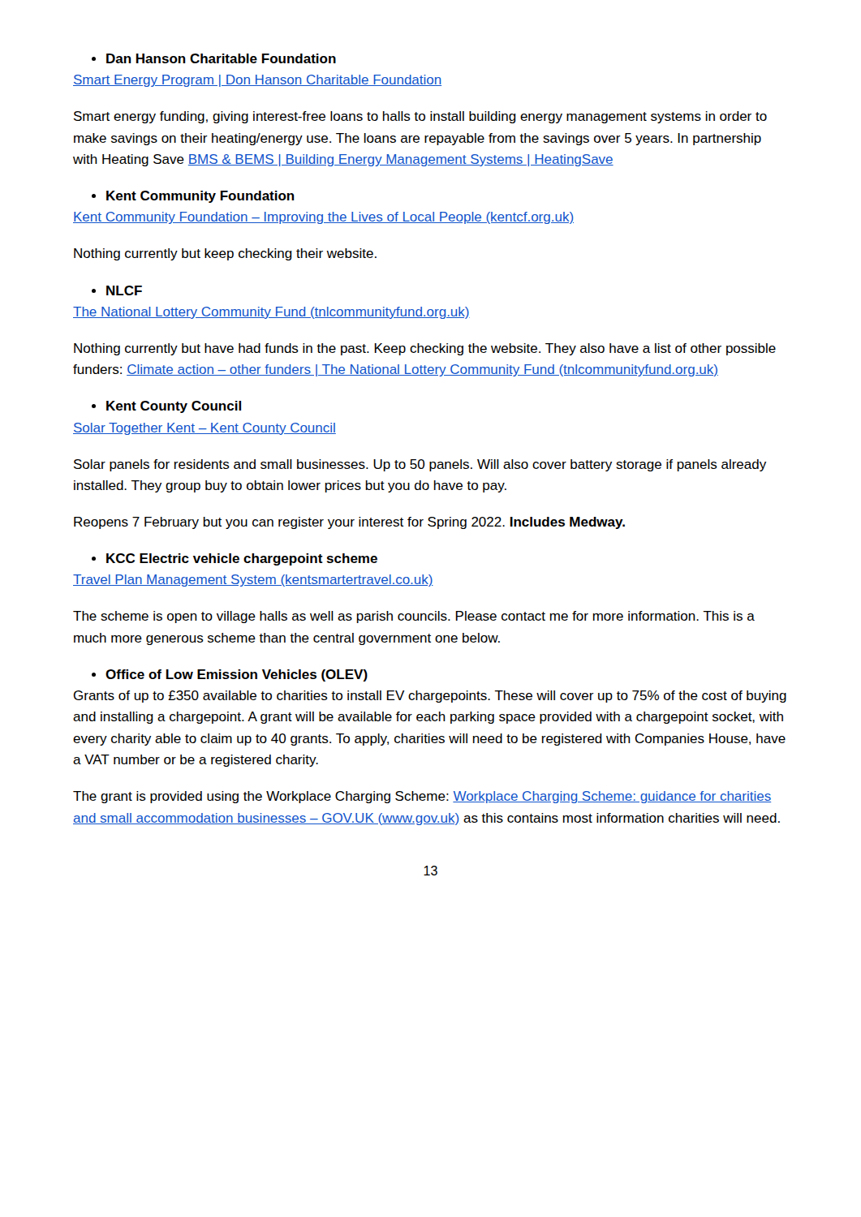Dan Hanson Charitable Foundation
Smart Energy Program | Don Hanson Charitable Foundation
Smart energy funding, giving interest-free loans to halls to install building energy management systems in order to make savings on their heating/energy use. The loans are repayable from the savings over 5 years. In partnership with Heating Save BMS & BEMS | Building Energy Management Systems | HeatingSave
Kent Community Foundation
Kent Community Foundation – Improving the Lives of Local People (kentcf.org.uk)
Nothing currently but keep checking their website.
NLCF
The National Lottery Community Fund (tnlcommunityfund.org.uk)
Nothing currently but have had funds in the past. Keep checking the website. They also have a list of other possible funders: Climate action – other funders | The National Lottery Community Fund (tnlcommunityfund.org.uk)
Kent County Council
Solar Together Kent – Kent County Council
Solar panels for residents and small businesses. Up to 50 panels. Will also cover battery storage if panels already installed. They group buy to obtain lower prices but you do have to pay.
Reopens 7 February but you can register your interest for Spring 2022. Includes Medway.
KCC Electric vehicle chargepoint scheme
Travel Plan Management System (kentsmartertravel.co.uk)
The scheme is open to village halls as well as parish councils. Please contact me for more information. This is a much more generous scheme than the central government one below.
Office of Low Emission Vehicles (OLEV)
Grants of up to £350 available to charities to install EV chargepoints. These will cover up to 75% of the cost of buying and installing a chargepoint. A grant will be available for each parking space provided with a chargepoint socket, with every charity able to claim up to 40 grants. To apply, charities will need to be registered with Companies House, have a VAT number or be a registered charity.
The grant is provided using the Workplace Charging Scheme: Workplace Charging Scheme: guidance for charities and small accommodation businesses – GOV.UK (www.gov.uk) as this contains most information charities will need.
13